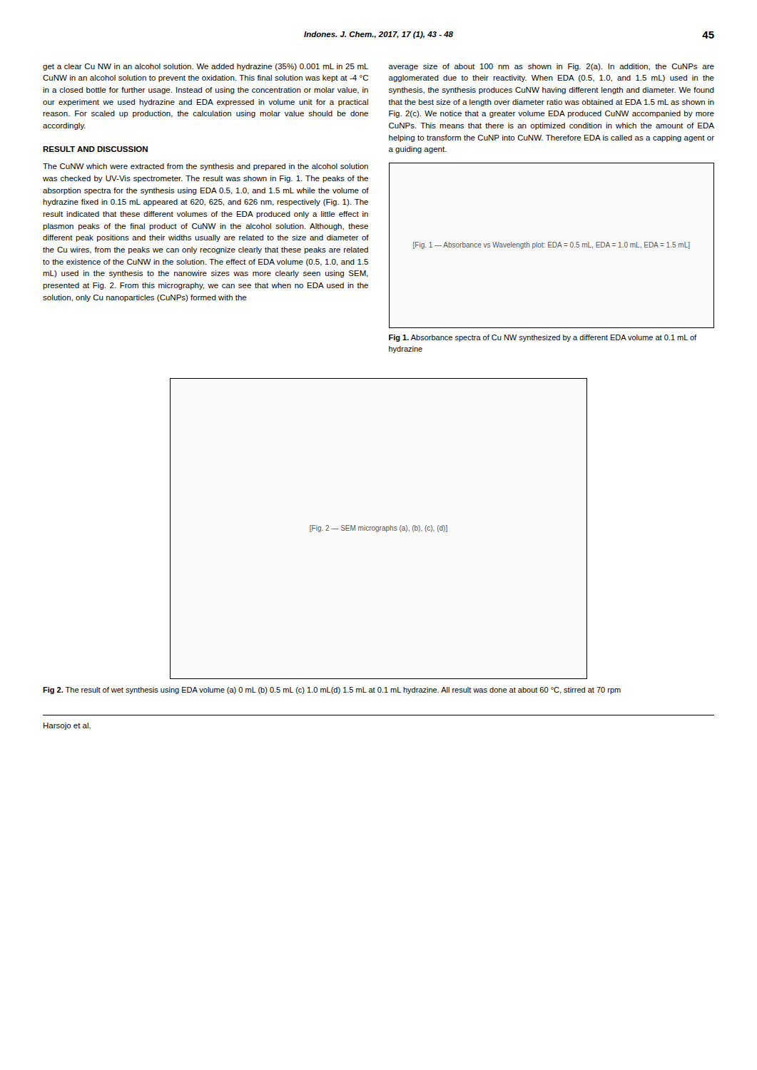Indones. J. Chem., 2017, 17 (1), 43 - 48 45
get a clear Cu NW in an alcohol solution. We added hydrazine (35%) 0.001 mL in 25 mL CuNW in an alcohol solution to prevent the oxidation. This final solution was kept at -4 °C in a closed bottle for further usage. Instead of using the concentration or molar value, in our experiment we used hydrazine and EDA expressed in volume unit for a practical reason. For scaled up production, the calculation using molar value should be done accordingly.
Result and Discussion
The CuNW which were extracted from the synthesis and prepared in the alcohol solution was checked by UV-Vis spectrometer. The result was shown in Fig. 1. The peaks of the absorption spectra for the synthesis using EDA 0.5, 1.0, and 1.5 mL while the volume of hydrazine fixed in 0.15 mL appeared at 620, 625, and 626 nm, respectively (Fig. 1). The result indicated that these different volumes of the EDA produced only a little effect in plasmon peaks of the final product of CuNW in the alcohol solution. Although, these different peak positions and their widths usually are related to the size and diameter of the Cu wires, from the peaks we can only recognize clearly that these peaks are related to the existence of the CuNW in the solution. The effect of EDA volume (0.5, 1.0, and 1.5 mL) used in the synthesis to the nanowire sizes was more clearly seen using SEM, presented at Fig. 2. From this micrography, we can see that when no EDA used in the solution, only Cu nanoparticles (CuNPs) formed with the
average size of about 100 nm as shown in Fig. 2(a). In addition, the CuNPs are agglomerated due to their reactivity. When EDA (0.5, 1.0, and 1.5 mL) used in the synthesis, the synthesis produces CuNW having different length and diameter. We found that the best size of a length over diameter ratio was obtained at EDA 1.5 mL as shown in Fig. 2(c). We notice that a greater volume EDA produced CuNW accompanied by more CuNPs. This means that there is an optimized condition in which the amount of EDA helping to transform the CuNP into CuNW. Therefore EDA is called as a capping agent or a guiding agent.
[Fig. 1 — Absorbance vs Wavelength plot: EDA = 0.5 mL, EDA = 1.0 mL, EDA = 1.5 mL]
Fig 1. Absorbance spectra of Cu NW synthesized by a different EDA volume at 0.1 mL of hydrazine
[Fig. 2 — SEM micrographs (a), (b), (c), (d)]
Fig 2. The result of wet synthesis using EDA volume (a) 0 mL (b) 0.5 mL (c) 1.0 mL(d) 1.5 mL at 0.1 mL hydrazine. All result was done at about 60 °C, stirred at 70 rpm
Harsojo et al.